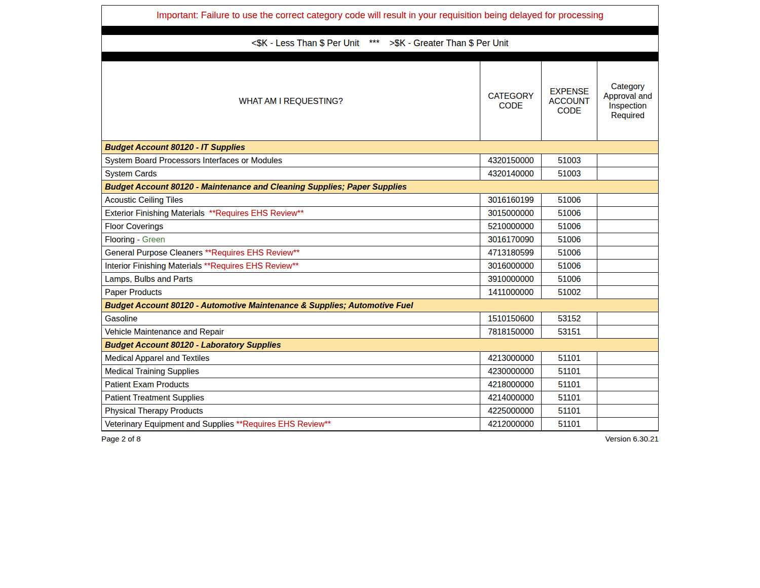Important: Failure to use the correct category code will result in your requisition being delayed for processing
<$K - Less Than $ Per Unit *** >$K - Greater Than $ Per Unit
| WHAT AM I REQUESTING? | CATEGORY CODE | EXPENSE ACCOUNT CODE | Category Approval and Inspection Required |
| --- | --- | --- | --- |
| Budget Account 80120 - IT Supplies |
| System Board Processors Interfaces or Modules | 4320150000 | 51003 | |
| System Cards | 4320140000 | 51003 | |
| Budget Account 80120 - Maintenance and Cleaning Supplies; Paper Supplies |
| Acoustic Ceiling Tiles | 3016160199 | 51006 | |
| Exterior Finishing Materials **Requires EHS Review** | 3015000000 | 51006 | |
| Floor Coverings | 5210000000 | 51006 | |
| Flooring - Green | 3016170090 | 51006 | |
| General Purpose Cleaners **Requires EHS Review** | 4713180599 | 51006 | |
| Interior Finishing Materials **Requires EHS Review** | 3016000000 | 51006 | |
| Lamps, Bulbs and Parts | 3910000000 | 51006 | |
| Paper Products | 1411000000 | 51002 | |
| Budget Account 80120 - Automotive Maintenance & Supplies; Automotive Fuel |
| Gasoline | 1510150600 | 53152 | |
| Vehicle Maintenance and Repair | 7818150000 | 53151 | |
| Budget Account 80120 - Laboratory Supplies |
| Medical Apparel and Textiles | 4213000000 | 51101 | |
| Medical Training Supplies | 4230000000 | 51101 | |
| Patient Exam Products | 4218000000 | 51101 | |
| Patient Treatment Supplies | 4214000000 | 51101 | |
| Physical Therapy Products | 4225000000 | 51101 | |
| Veterinary Equipment and Supplies **Requires EHS Review** | 4212000000 | 51101 | |
Page 2 of 8 Version 6.30.21